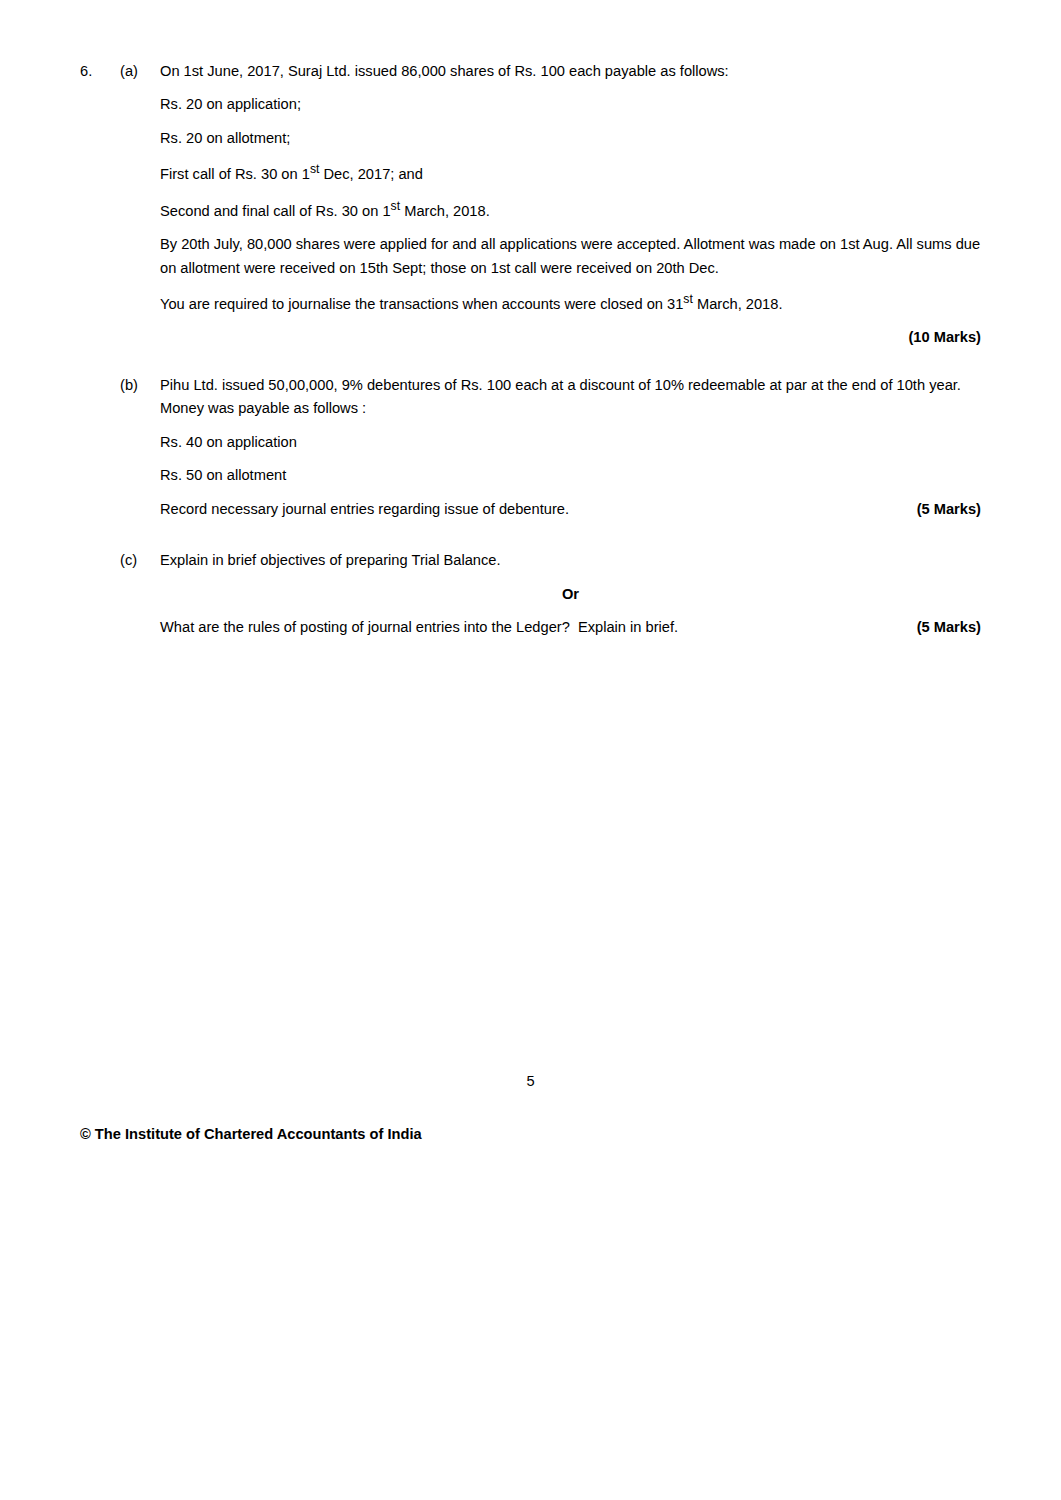6.
(a)
On 1st June, 2017, Suraj Ltd. issued 86,000 shares of Rs. 100 each payable as follows:
Rs. 20 on application;
Rs. 20 on allotment;
First call of Rs. 30 on 1st Dec, 2017; and
Second and final call of Rs. 30 on 1st March, 2018.
By 20th July, 80,000 shares were applied for and all applications were accepted. Allotment was made on 1st Aug. All sums due on allotment were received on 15th Sept; those on 1st call were received on 20th Dec.
You are required to journalise the transactions when accounts were closed on 31st March, 2018.
(10 Marks)
(b)
Pihu Ltd. issued 50,00,000, 9% debentures of Rs. 100 each at a discount of 10% redeemable at par at the end of 10th year. Money was payable as follows :
Rs. 40 on application
Rs. 50 on allotment
Record necessary journal entries regarding issue of debenture. (5 Marks)
(c)
Explain in brief objectives of preparing Trial Balance.
Or
What are the rules of posting of journal entries into the Ledger? Explain in brief. (5 Marks)
5
© The Institute of Chartered Accountants of India